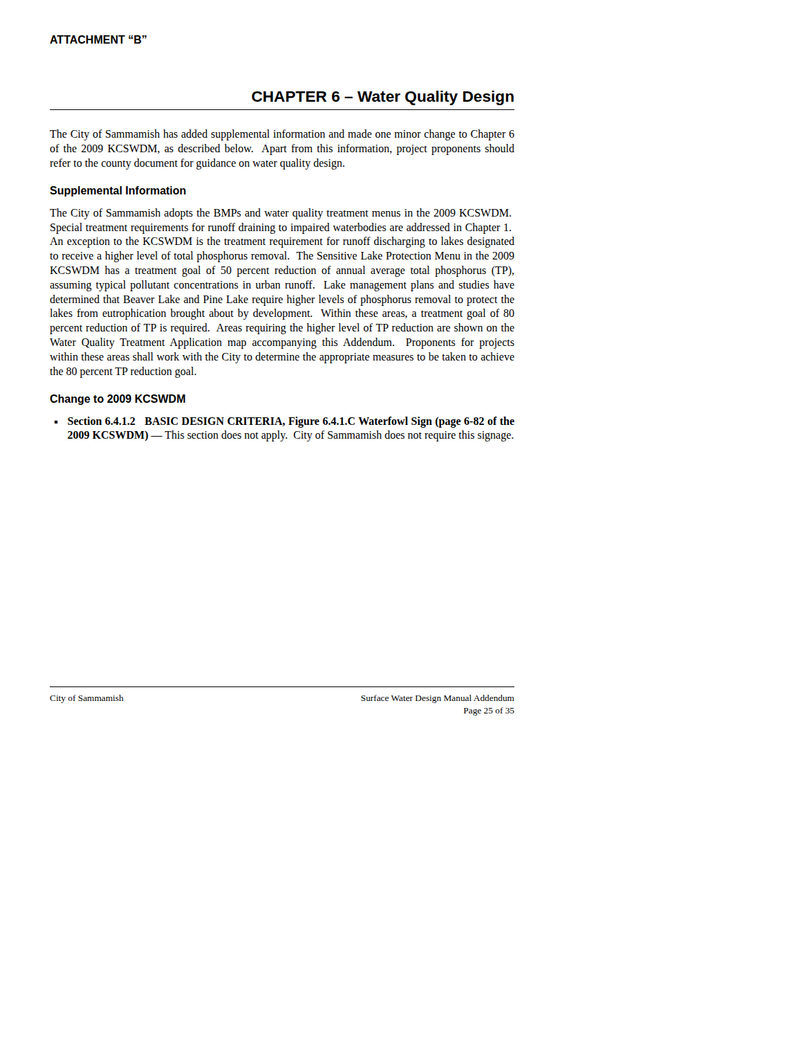ATTACHMENT “B”
CHAPTER 6 – Water Quality Design
The City of Sammamish has added supplemental information and made one minor change to Chapter 6 of the 2009 KCSWDM, as described below. Apart from this information, project proponents should refer to the county document for guidance on water quality design.
Supplemental Information
The City of Sammamish adopts the BMPs and water quality treatment menus in the 2009 KCSWDM. Special treatment requirements for runoff draining to impaired waterbodies are addressed in Chapter 1. An exception to the KCSWDM is the treatment requirement for runoff discharging to lakes designated to receive a higher level of total phosphorus removal. The Sensitive Lake Protection Menu in the 2009 KCSWDM has a treatment goal of 50 percent reduction of annual average total phosphorus (TP), assuming typical pollutant concentrations in urban runoff. Lake management plans and studies have determined that Beaver Lake and Pine Lake require higher levels of phosphorus removal to protect the lakes from eutrophication brought about by development. Within these areas, a treatment goal of 80 percent reduction of TP is required. Areas requiring the higher level of TP reduction are shown on the Water Quality Treatment Application map accompanying this Addendum. Proponents for projects within these areas shall work with the City to determine the appropriate measures to be taken to achieve the 80 percent TP reduction goal.
Change to 2009 KCSWDM
Section 6.4.1.2 BASIC DESIGN CRITERIA, Figure 6.4.1.C Waterfowl Sign (page 6-82 of the 2009 KCSWDM) — This section does not apply. City of Sammamish does not require this signage.
| City of Sammamish | Surface Water Design Manual Addendum Page 25 of 35 |